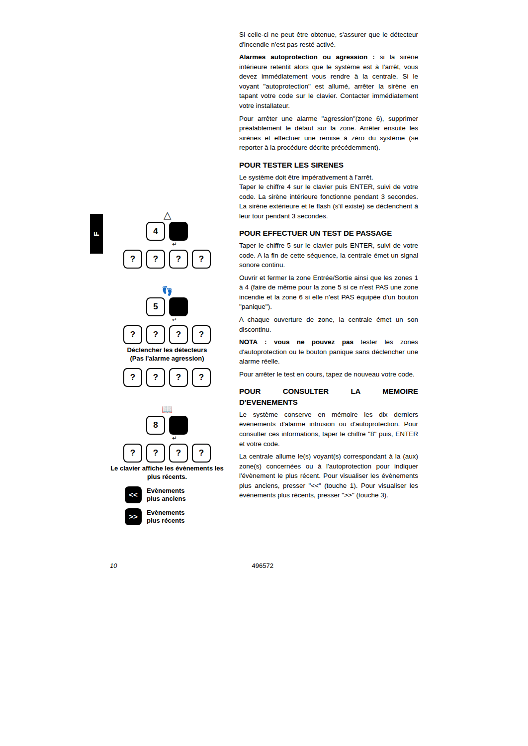F
△
4
↵
?
?
?
?
👣
5
↵
?
?
?
?
Déclencher les détecteurs
(Pas l'alarme agression)
?
?
?
?
📖
8
↵
?
?
?
?
Le clavier affiche les évènements les plus récents.
<<
Evènements
plus anciens
>>
Evènements
plus récents
Si celle-ci ne peut être obtenue, s'assurer que le détecteur d'incendie n'est pas resté activé.
Alarmes autoprotection ou agression : si la sirène intérieure retentit alors que le système est à l'arrêt, vous devez immédiatement vous rendre à la centrale. Si le voyant "autoprotection" est allumé, arrêter la sirène en tapant votre code sur le clavier. Contacter immédiatement votre installateur.
Pour arrêter une alarme "agression"(zone 6), supprimer préalablement le défaut sur la zone. Arrêter ensuite les sirènes et effectuer une remise à zéro du système (se reporter à la procédure décrite précédemment).
Pour tester les sirenes
Le système doit être impérativement à l'arrêt.
Taper le chiffre 4 sur le clavier puis ENTER, suivi de votre code. La sirène intérieure fonctionne pendant 3 secondes. La sirène extérieure et le flash (s'il existe) se déclenchent à leur tour pendant 3 secondes.
Pour effectuer un test de passage
Taper le chiffre 5 sur le clavier puis ENTER, suivi de votre code. A la fin de cette séquence, la centrale émet un signal sonore continu.
Ouvrir et fermer la zone Entrée/Sortie ainsi que les zones 1 à 4 (faire de même pour la zone 5 si ce n'est PAS une zone incendie et la zone 6 si elle n'est PAS équipée d'un bouton "panique").
A chaque ouverture de zone, la centrale émet un son discontinu.
NOTA : vous ne pouvez pas tester les zones d'autoprotection ou le bouton panique sans déclencher une alarme réelle.
Pour arrêter le test en cours, tapez de nouveau votre code.
Pour consulter la memoire d'evenements
Le système conserve en mémoire les dix derniers événements d'alarme intrusion ou d'autoprotection. Pour consulter ces informations, taper le chiffre "8" puis, ENTER et votre code.
La centrale allume le(s) voyant(s) correspondant à la (aux) zone(s) concernées ou à l'autoprotection pour indiquer l'évènement le plus récent. Pour visualiser les évènements plus anciens, presser "<<" (touche 1). Pour visualiser les évènements plus récents, presser ">>" (touche 3).
10
496572